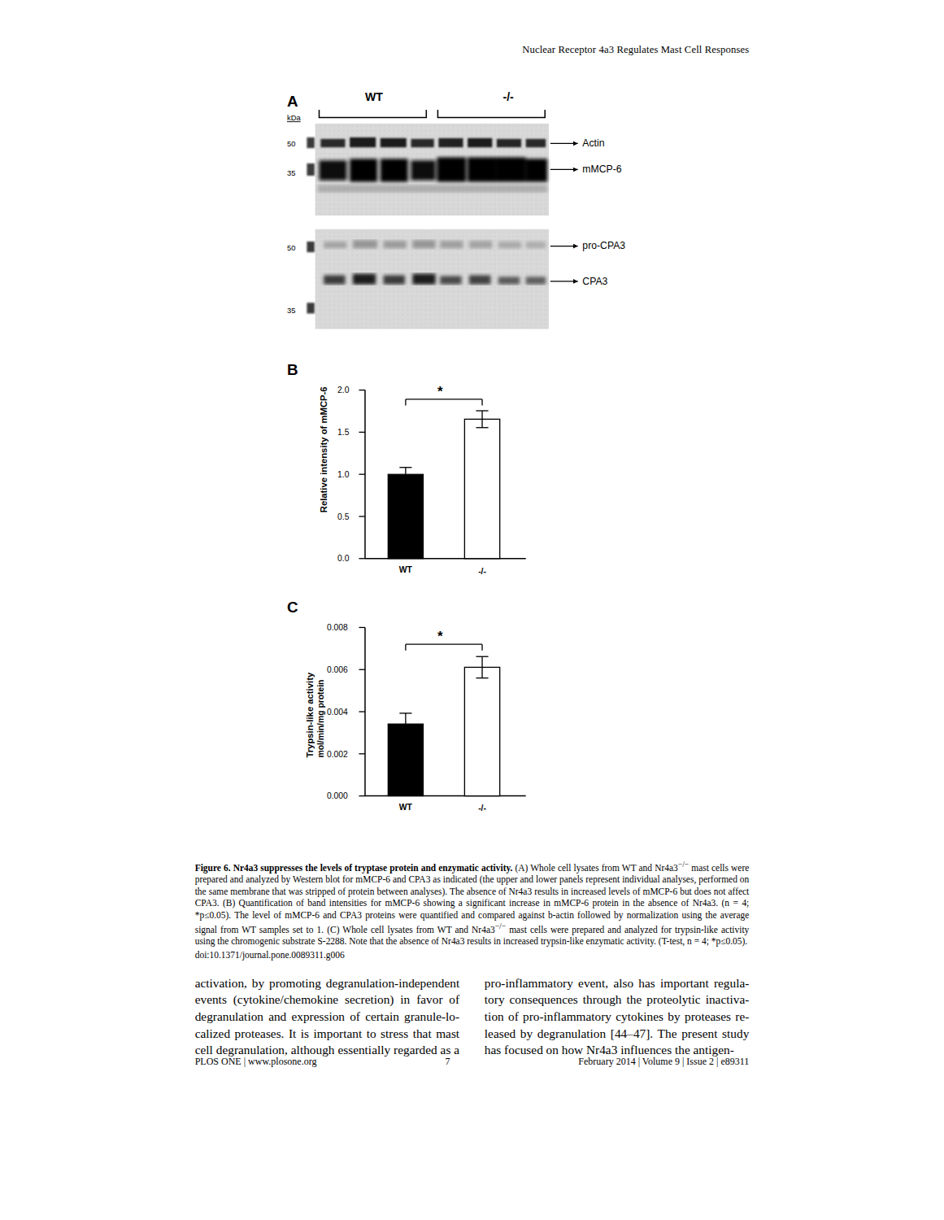Nuclear Receptor 4a3 Regulates Mast Cell Responses
A WT -/- kDa 50 35 Actin mMCP-6 50 35 pro-CPA3 CPA3 B 2.0 1.5 1.0 0.5 0.0 Relative intensity of mMCP-6 * WT -/- C 0.008 0.006 0.004 0.002 0.000 Trypsin-like activity mol/min/mg protein * WT -/-
Figure 6. Nr4a3 suppresses the levels of tryptase protein and enzymatic activity. (A) Whole cell lysates from WT and Nr4a3−/− mast cells were prepared and analyzed by Western blot for mMCP-6 and CPA3 as indicated (the upper and lower panels represent individual analyses, performed on the same membrane that was stripped of protein between analyses). The absence of Nr4a3 results in increased levels of mMCP-6 but does not affect CPA3. (B) Quantification of band intensities for mMCP-6 showing a significant increase in mMCP-6 protein in the absence of Nr4a3. (n = 4; *p≤0.05). The level of mMCP-6 and CPA3 proteins were quantified and compared against b-actin followed by normalization using the average signal from WT samples set to 1. (C) Whole cell lysates from WT and Nr4a3−/− mast cells were prepared and analyzed for trypsin-like activity using the chromogenic substrate S-2288. Note that the absence of Nr4a3 results in increased trypsin-like enzymatic activity. (T-test, n = 4; *p≤0.05). doi:10.1371/journal.pone.0089311.g006
activation, by promoting degranulation-independent events (cytokine/chemokine secretion) in favor of degranulation and expression of certain granule-localized proteases. It is important to stress that mast cell degranulation, although essentially regarded as a pro-inflammatory event, also has important regulatory consequences through the proteolytic inactivation of pro-inflammatory cytokines by proteases released by degranulation [44–47]. The present study has focused on how Nr4a3 influences the antigen-
PLOS ONE | www.plosone.org
7
February 2014 | Volume 9 | Issue 2 | e89311